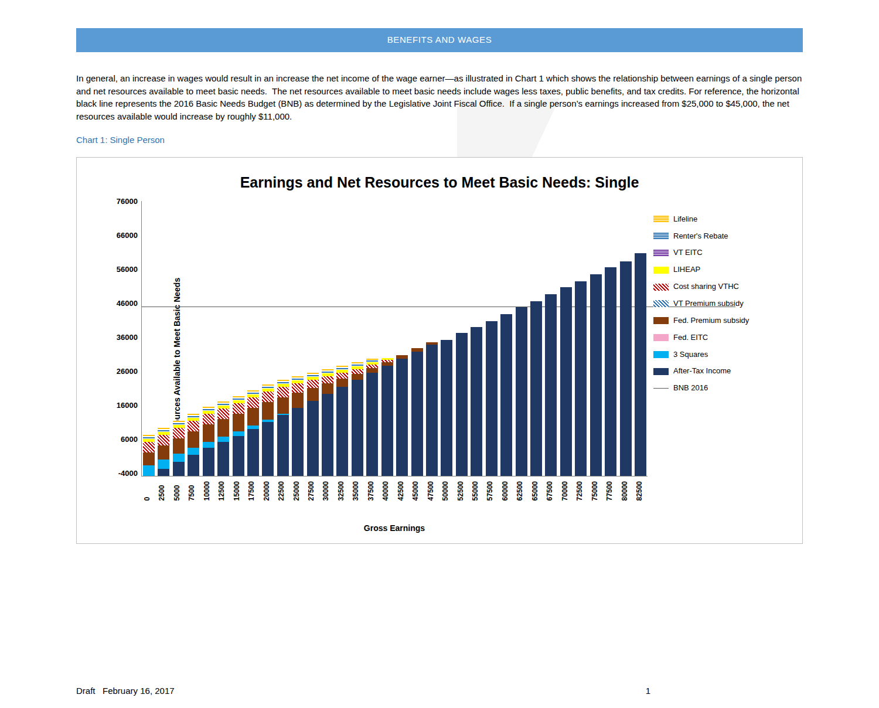BENEFITS AND WAGES
In general, an increase in wages would result in an increase the net income of the wage earner—as illustrated in Chart 1 which shows the relationship between earnings of a single person and net resources available to meet basic needs. The net resources available to meet basic needs include wages less taxes, public benefits, and tax credits. For reference, the horizontal black line represents the 2016 Basic Needs Budget (BNB) as determined by the Legislative Joint Fiscal Office. If a single person’s earnings increased from $25,000 to $45,000, the net resources available would increase by roughly $11,000.
Chart 1: Single Person
Earnings and Net Resources to Meet Basic Needs: Single
Net Resources Available to Meet Basic Needs
76000 66000 56000 46000 36000 26000 16000 6000 -4000
0250050007500100001250015000175002000022500250002750030000325003500037500400004250045000475005000052500550005750060000625006500067500700007250075000775008000082500
Gross Earnings
Lifeline
Renter's Rebate
VT EITC
LIHEAP
Cost sharing VTHC
VT Premium subsidy
Fed. Premium subsidy
Fed. EITC
3 Squares
After-Tax Income
BNB 2016
Draft February 16, 2017
1